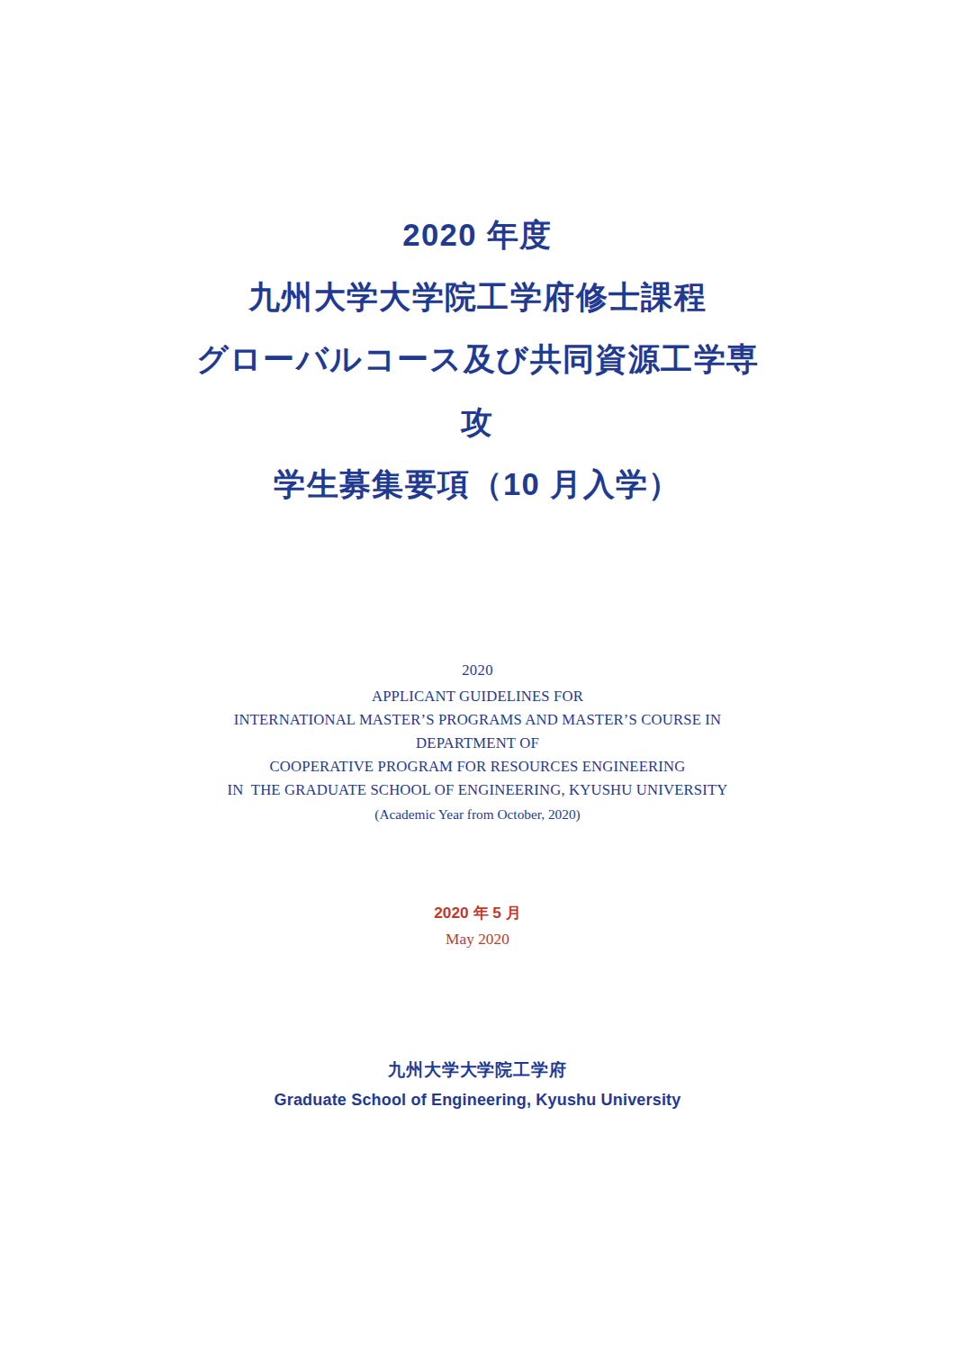2020 年度 九州大学大学院工学府修士課程 グローバルコース及び共同資源工学専攻 学生募集要項（10 月入学）
2020
APPLICANT GUIDELINES FOR INTERNATIONAL MASTER’S PROGRAMS AND MASTER’S COURSE IN DEPARTMENT OF COOPERATIVE PROGRAM FOR RESOURCES ENGINEERING IN THE GRADUATE SCHOOL OF ENGINEERING, KYUSHU UNIVERSITY
(Academic Year from October, 2020)
2020 年 5 月
May 2020
九州大学大学院工学府
Graduate School of Engineering, Kyushu University